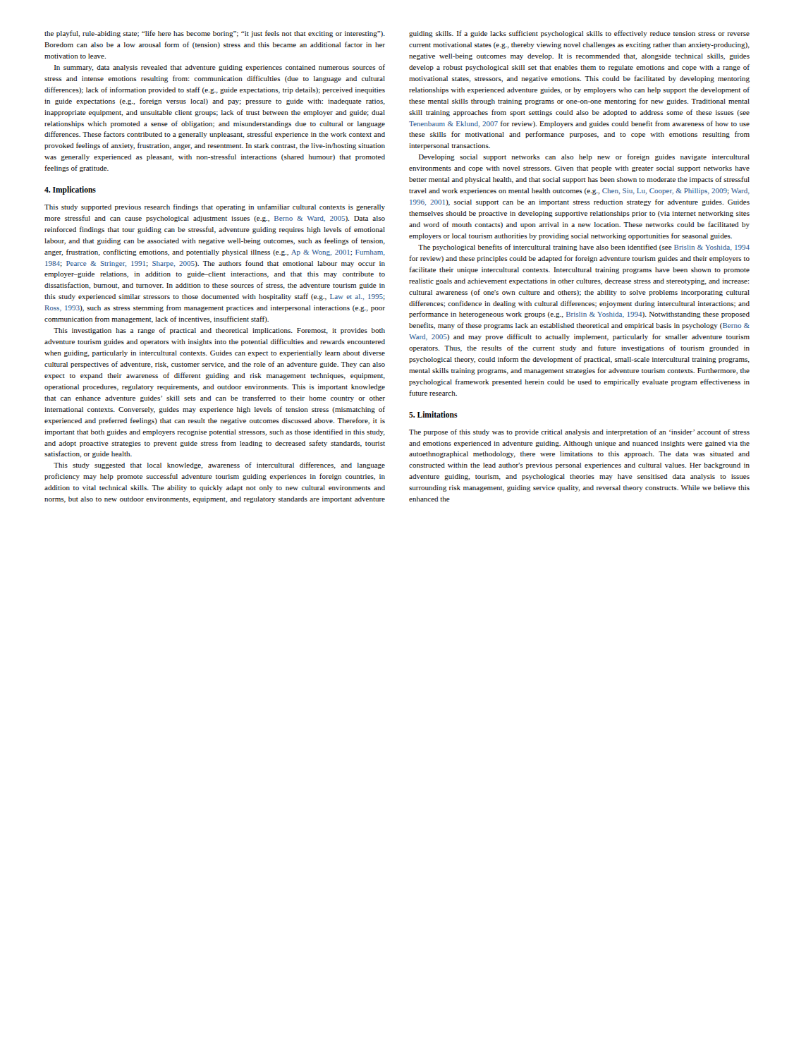the playful, rule-abiding state; “life here has become boring”; “it just feels not that exciting or interesting”). Boredom can also be a low arousal form of (tension) stress and this became an additional factor in her motivation to leave.
In summary, data analysis revealed that adventure guiding experiences contained numerous sources of stress and intense emotions resulting from: communication difficulties (due to language and cultural differences); lack of information provided to staff (e.g., guide expectations, trip details); perceived inequities in guide expectations (e.g., foreign versus local) and pay; pressure to guide with: inadequate ratios, inappropriate equipment, and unsuitable client groups; lack of trust between the employer and guide; dual relationships which promoted a sense of obligation; and misunderstandings due to cultural or language differences. These factors contributed to a generally unpleasant, stressful experience in the work context and provoked feelings of anxiety, frustration, anger, and resentment. In stark contrast, the live-in/hosting situation was generally experienced as pleasant, with non-stressful interactions (shared humour) that promoted feelings of gratitude.
4. Implications
This study supported previous research findings that operating in unfamiliar cultural contexts is generally more stressful and can cause psychological adjustment issues (e.g., Berno & Ward, 2005). Data also reinforced findings that tour guiding can be stressful, adventure guiding requires high levels of emotional labour, and that guiding can be associated with negative well-being outcomes, such as feelings of tension, anger, frustration, conflicting emotions, and potentially physical illness (e.g., Ap & Wong, 2001; Furnham, 1984; Pearce & Stringer, 1991; Sharpe, 2005). The authors found that emotional labour may occur in employer–guide relations, in addition to guide–client interactions, and that this may contribute to dissatisfaction, burnout, and turnover. In addition to these sources of stress, the adventure tourism guide in this study experienced similar stressors to those documented with hospitality staff (e.g., Law et al., 1995; Ross, 1993), such as stress stemming from management practices and interpersonal interactions (e.g., poor communication from management, lack of incentives, insufficient staff).
This investigation has a range of practical and theoretical implications. Foremost, it provides both adventure tourism guides and operators with insights into the potential difficulties and rewards encountered when guiding, particularly in intercultural contexts. Guides can expect to experientially learn about diverse cultural perspectives of adventure, risk, customer service, and the role of an adventure guide. They can also expect to expand their awareness of different guiding and risk management techniques, equipment, operational procedures, regulatory requirements, and outdoor environments. This is important knowledge that can enhance adventure guides’ skill sets and can be transferred to their home country or other international contexts. Conversely, guides may experience high levels of tension stress (mismatching of experienced and preferred feelings) that can result the negative outcomes discussed above. Therefore, it is important that both guides and employers recognise potential stressors, such as those identified in this study, and adopt proactive strategies to prevent guide stress from leading to decreased safety standards, tourist satisfaction, or guide health.
This study suggested that local knowledge, awareness of intercultural differences, and language proficiency may help promote successful adventure tourism guiding experiences in foreign countries, in addition to vital technical skills. The ability to quickly adapt not only to new cultural environments and norms, but also to new outdoor environments, equipment, and regulatory standards are important adventure guiding skills. If a guide lacks sufficient psychological skills to effectively reduce tension stress or reverse current motivational states (e.g., thereby viewing novel challenges as exciting rather than anxiety-producing), negative well-being outcomes may develop. It is recommended that, alongside technical skills, guides develop a robust psychological skill set that enables them to regulate emotions and cope with a range of motivational states, stressors, and negative emotions. This could be facilitated by developing mentoring relationships with experienced adventure guides, or by employers who can help support the development of these mental skills through training programs or one-on-one mentoring for new guides. Traditional mental skill training approaches from sport settings could also be adopted to address some of these issues (see Tenenbaum & Eklund, 2007 for review). Employers and guides could benefit from awareness of how to use these skills for motivational and performance purposes, and to cope with emotions resulting from interpersonal transactions.
Developing social support networks can also help new or foreign guides navigate intercultural environments and cope with novel stressors. Given that people with greater social support networks have better mental and physical health, and that social support has been shown to moderate the impacts of stressful travel and work experiences on mental health outcomes (e.g., Chen, Siu, Lu, Cooper, & Phillips, 2009; Ward, 1996, 2001), social support can be an important stress reduction strategy for adventure guides. Guides themselves should be proactive in developing supportive relationships prior to (via internet networking sites and word of mouth contacts) and upon arrival in a new location. These networks could be facilitated by employers or local tourism authorities by providing social networking opportunities for seasonal guides.
The psychological benefits of intercultural training have also been identified (see Brislin & Yoshida, 1994 for review) and these principles could be adapted for foreign adventure tourism guides and their employers to facilitate their unique intercultural contexts. Intercultural training programs have been shown to promote realistic goals and achievement expectations in other cultures, decrease stress and stereotyping, and increase: cultural awareness (of one's own culture and others); the ability to solve problems incorporating cultural differences; confidence in dealing with cultural differences; enjoyment during intercultural interactions; and performance in heterogeneous work groups (e.g., Brislin & Yoshida, 1994). Notwithstanding these proposed benefits, many of these programs lack an established theoretical and empirical basis in psychology (Berno & Ward, 2005) and may prove difficult to actually implement, particularly for smaller adventure tourism operators. Thus, the results of the current study and future investigations of tourism grounded in psychological theory, could inform the development of practical, small-scale intercultural training programs, mental skills training programs, and management strategies for adventure tourism contexts. Furthermore, the psychological framework presented herein could be used to empirically evaluate program effectiveness in future research.
5. Limitations
The purpose of this study was to provide critical analysis and interpretation of an ‘insider’ account of stress and emotions experienced in adventure guiding. Although unique and nuanced insights were gained via the autoethnographical methodology, there were limitations to this approach. The data was situated and constructed within the lead author's previous personal experiences and cultural values. Her background in adventure guiding, tourism, and psychological theories may have sensitised data analysis to issues surrounding risk management, guiding service quality, and reversal theory constructs. While we believe this enhanced the